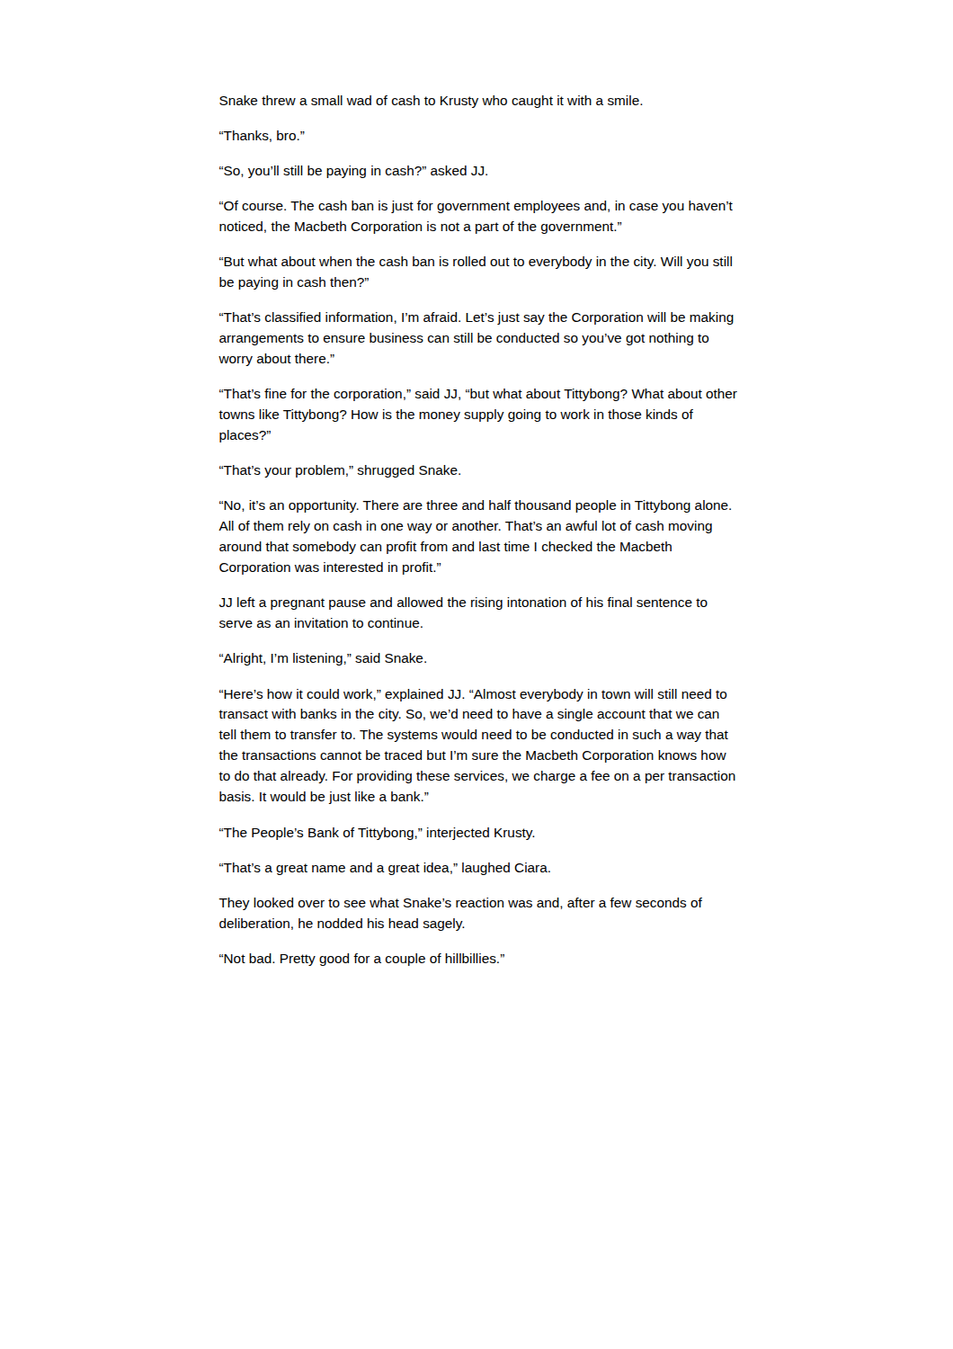Snake threw a small wad of cash to Krusty who caught it with a smile.
“Thanks, bro.”
“So, you’ll still be paying in cash?” asked JJ.
“Of course. The cash ban is just for government employees and, in case you haven’t noticed, the Macbeth Corporation is not a part of the government.”
“But what about when the cash ban is rolled out to everybody in the city. Will you still be paying in cash then?”
“That’s classified information, I’m afraid. Let’s just say the Corporation will be making arrangements to ensure business can still be conducted so you’ve got nothing to worry about there.”
“That’s fine for the corporation,” said JJ, “but what about Tittybong? What about other towns like Tittybong? How is the money supply going to work in those kinds of places?”
“That’s your problem,” shrugged Snake.
“No, it’s an opportunity. There are three and half thousand people in Tittybong alone. All of them rely on cash in one way or another. That’s an awful lot of cash moving around that somebody can profit from and last time I checked the Macbeth Corporation was interested in profit.”
JJ left a pregnant pause and allowed the rising intonation of his final sentence to serve as an invitation to continue.
“Alright, I’m listening,” said Snake.
“Here’s how it could work,” explained JJ. “Almost everybody in town will still need to transact with banks in the city. So, we’d need to have a single account that we can tell them to transfer to. The systems would need to be conducted in such a way that the transactions cannot be traced but I’m sure the Macbeth Corporation knows how to do that already. For providing these services, we charge a fee on a per transaction basis. It would be just like a bank.”
“The People’s Bank of Tittybong,” interjected Krusty.
“That’s a great name and a great idea,” laughed Ciara.
They looked over to see what Snake’s reaction was and, after a few seconds of deliberation, he nodded his head sagely.
“Not bad. Pretty good for a couple of hillbillies.”